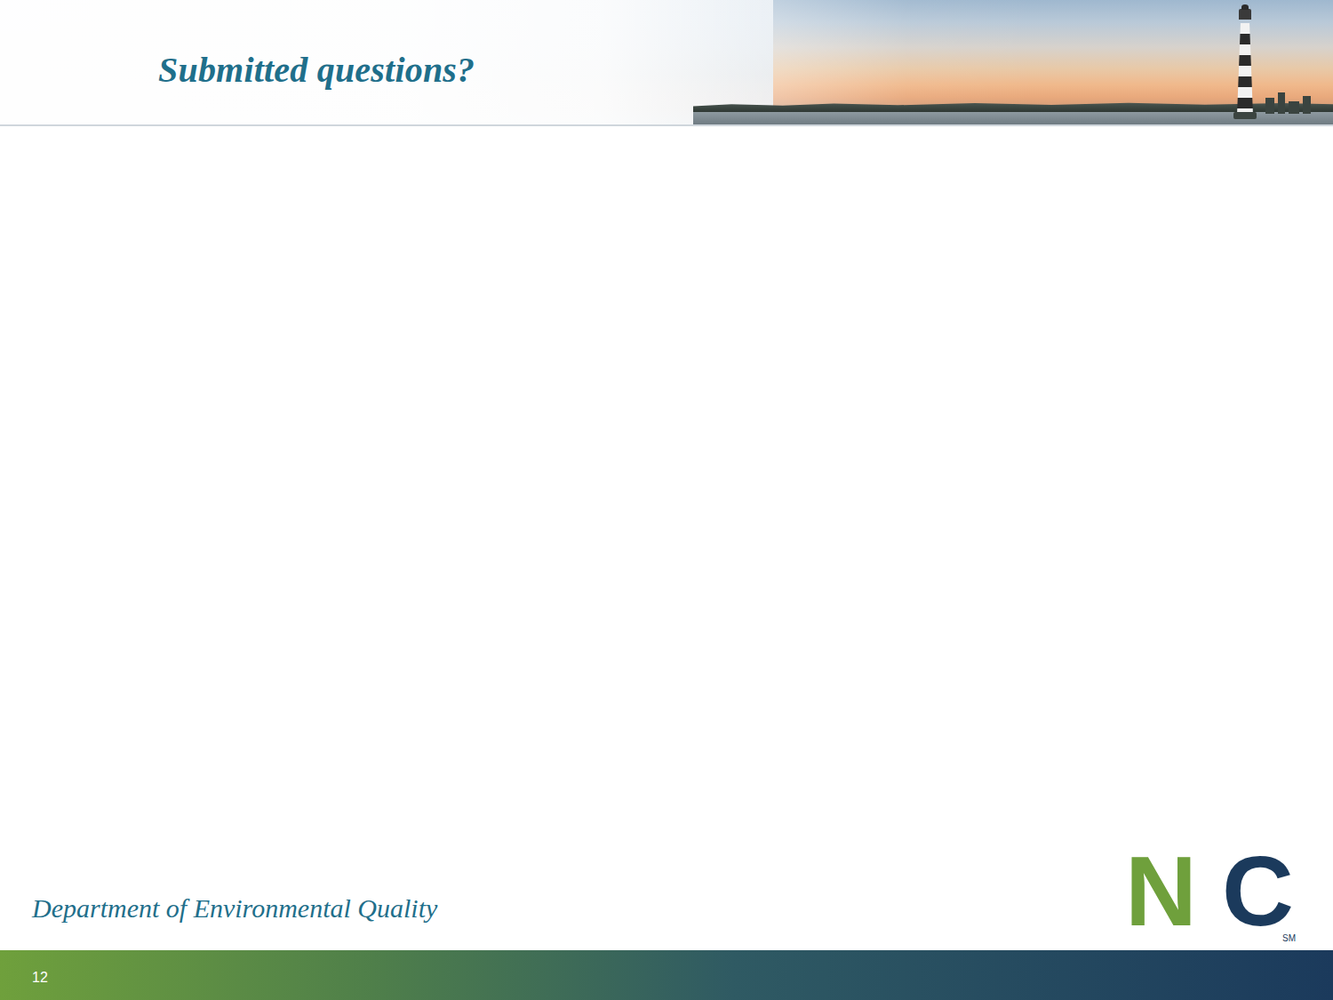Submitted questions?
Department of Environmental Quality
N C SM
12